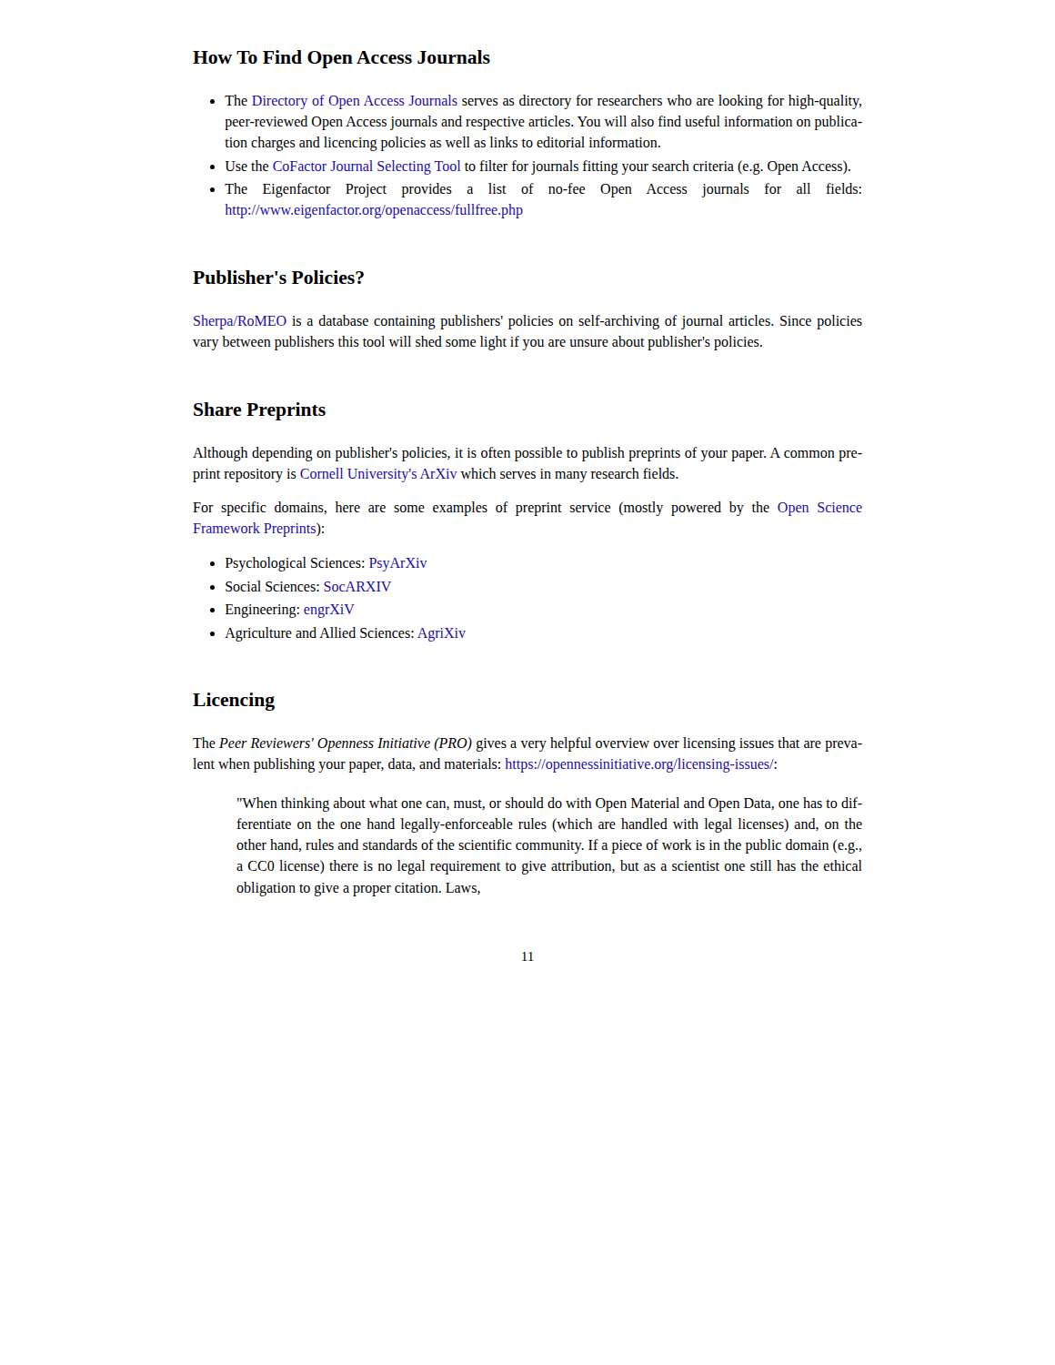How To Find Open Access Journals
The Directory of Open Access Journals serves as directory for researchers who are looking for high-quality, peer-reviewed Open Access journals and respective articles. You will also find useful information on publication charges and licencing policies as well as links to editorial information.
Use the CoFactor Journal Selecting Tool to filter for journals fitting your search criteria (e.g. Open Access).
The Eigenfactor Project provides a list of no-fee Open Access journals for all fields: http://www.eigenfactor.org/openaccess/fullfree.php
Publisher's Policies?
Sherpa/RoMEO is a database containing publishers' policies on self-archiving of journal articles. Since policies vary between publishers this tool will shed some light if you are unsure about publisher's policies.
Share Preprints
Although depending on publisher's policies, it is often possible to publish preprints of your paper. A common preprint repository is Cornell University's ArXiv which serves in many research fields.
For specific domains, here are some examples of preprint service (mostly powered by the Open Science Framework Preprints):
Psychological Sciences: PsyArXiv
Social Sciences: SocARXIV
Engineering: engrXiV
Agriculture and Allied Sciences: AgriXiv
Licencing
The Peer Reviewers' Openness Initiative (PRO) gives a very helpful overview over licensing issues that are prevalent when publishing your paper, data, and materials: https://opennessinitiative.org/licensing-issues/:
"When thinking about what one can, must, or should do with Open Material and Open Data, one has to differentiate on the one hand legally-enforceable rules (which are handled with legal licenses) and, on the other hand, rules and standards of the scientific community. If a piece of work is in the public domain (e.g., a CC0 license) there is no legal requirement to give attribution, but as a scientist one still has the ethical obligation to give a proper citation. Laws,
11